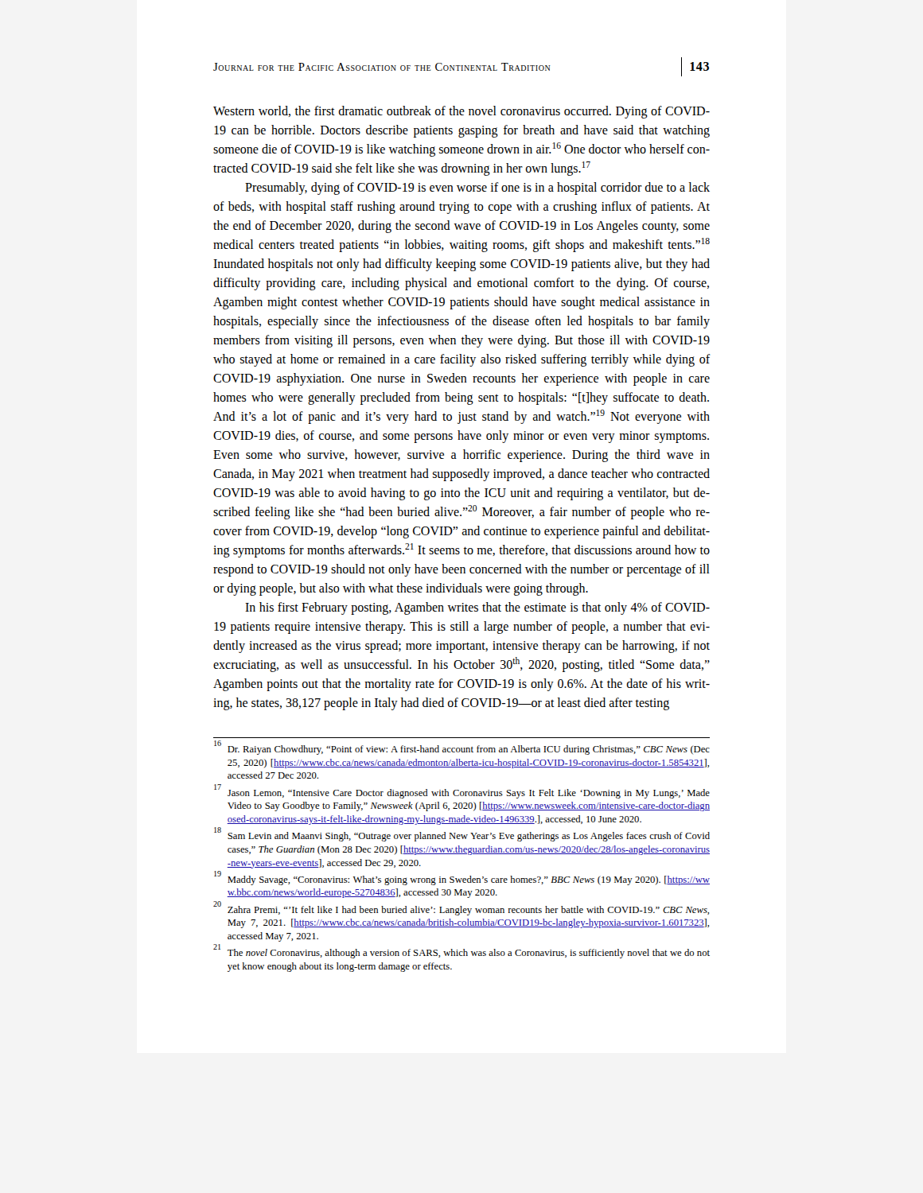Journal for the Pacific Association of the Continental Tradition 143
Western world, the first dramatic outbreak of the novel coronavirus occurred. Dying of COVID-19 can be horrible. Doctors describe patients gasping for breath and have said that watching someone die of COVID-19 is like watching someone drown in air.16 One doctor who herself contracted COVID-19 said she felt like she was drowning in her own lungs.17
Presumably, dying of COVID-19 is even worse if one is in a hospital corridor due to a lack of beds, with hospital staff rushing around trying to cope with a crushing influx of patients. At the end of December 2020, during the second wave of COVID-19 in Los Angeles county, some medical centers treated patients “in lobbies, waiting rooms, gift shops and makeshift tents.”18 Inundated hospitals not only had difficulty keeping some COVID-19 patients alive, but they had difficulty providing care, including physical and emotional comfort to the dying. Of course, Agamben might contest whether COVID-19 patients should have sought medical assistance in hospitals, especially since the infectiousness of the disease often led hospitals to bar family members from visiting ill persons, even when they were dying. But those ill with COVID-19 who stayed at home or remained in a care facility also risked suffering terribly while dying of COVID-19 asphyxiation. One nurse in Sweden recounts her experience with people in care homes who were generally precluded from being sent to hospitals: “[t]hey suffocate to death. And it’s a lot of panic and it’s very hard to just stand by and watch.”19 Not everyone with COVID-19 dies, of course, and some persons have only minor or even very minor symptoms. Even some who survive, however, survive a horrific experience. During the third wave in Canada, in May 2021 when treatment had supposedly improved, a dance teacher who contracted COVID-19 was able to avoid having to go into the ICU unit and requiring a ventilator, but described feeling like she “had been buried alive.”20 Moreover, a fair number of people who recover from COVID-19, develop “long COVID” and continue to experience painful and debilitating symptoms for months afterwards.21 It seems to me, therefore, that discussions around how to respond to COVID-19 should not only have been concerned with the number or percentage of ill or dying people, but also with what these individuals were going through.
In his first February posting, Agamben writes that the estimate is that only 4% of COVID-19 patients require intensive therapy. This is still a large number of people, a number that evidently increased as the virus spread; more important, intensive therapy can be harrowing, if not excruciating, as well as unsuccessful. In his October 30th, 2020, posting, titled “Some data,” Agamben points out that the mortality rate for COVID-19 is only 0.6%. At the date of his writing, he states, 38,127 people in Italy had died of COVID-19—or at least died after testing
16 Dr. Raiyan Chowdhury, “Point of view: A first-hand account from an Alberta ICU during Christmas,” CBC News (Dec 25, 2020) [https://www.cbc.ca/news/canada/edmonton/alberta-icu-hospital-COVID-19-coronavirus-doctor-1.5854321], accessed 27 Dec 2020.
17 Jason Lemon, “Intensive Care Doctor diagnosed with Coronavirus Says It Felt Like ‘Downing in My Lungs,’ Made Video to Say Goodbye to Family,” Newsweek (April 6, 2020) [https://www.newsweek.com/intensive-care-doctor-diagnosed-coronavirus-says-it-felt-like-drowning-my-lungs-made-video-1496339.], accessed, 10 June 2020.
18 Sam Levin and Maanvi Singh, “Outrage over planned New Year’s Eve gatherings as Los Angeles faces crush of Covid cases,” The Guardian (Mon 28 Dec 2020) [https://www.theguardian.com/us-news/2020/dec/28/los-angeles-coronavirus-new-years-eve-events], accessed Dec 29, 2020.
19 Maddy Savage, “Coronavirus: What’s going wrong in Sweden’s care homes?,” BBC News (19 May 2020). [https://www.bbc.com/news/world-europe-52704836], accessed 30 May 2020.
20 Zahra Premi, “’It felt like I had been buried alive’: Langley woman recounts her battle with COVID-19.” CBC News, May 7, 2021. [https://www.cbc.ca/news/canada/british-columbia/COVID19-bc-langley-hypoxia-survivor-1.6017323], accessed May 7, 2021.
21 The novel Coronavirus, although a version of SARS, which was also a Coronavirus, is sufficiently novel that we do not yet know enough about its long-term damage or effects.